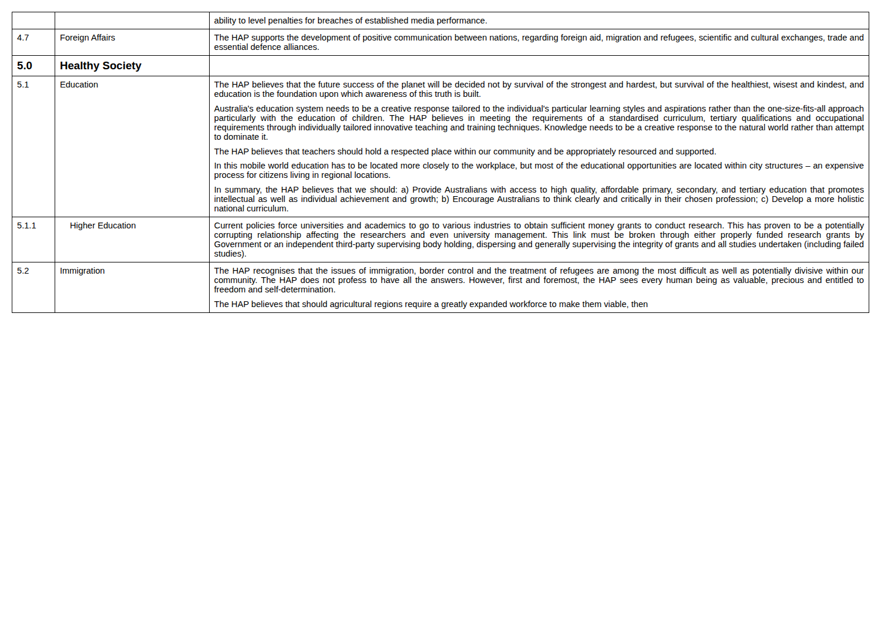| | | ability to level penalties for breaches of established media performance. |
| 4.7 | Foreign Affairs | The HAP supports the development of positive communication between nations, regarding foreign aid, migration and refugees, scientific and cultural exchanges, trade and essential defence alliances. |
| 5.0 | Healthy Society | |
| 5.1 | Education | The HAP believes that the future success of the planet will be decided not by survival of the strongest and hardest, but survival of the healthiest, wisest and kindest, and education is the foundation upon which awareness of this truth is built. Australia's education system needs to be a creative response tailored to the individual's particular learning styles and aspirations rather than the one-size-fits-all approach particularly with the education of children. The HAP believes in meeting the requirements of a standardised curriculum, tertiary qualifications and occupational requirements through individually tailored innovative teaching and training techniques. Knowledge needs to be a creative response to the natural world rather than attempt to dominate it. The HAP believes that teachers should hold a respected place within our community and be appropriately resourced and supported. In this mobile world education has to be located more closely to the workplace, but most of the educational opportunities are located within city structures – an expensive process for citizens living in regional locations. In summary, the HAP believes that we should: a) Provide Australians with access to high quality, affordable primary, secondary, and tertiary education that promotes intellectual as well as individual achievement and growth; b) Encourage Australians to think clearly and critically in their chosen profession; c) Develop a more holistic national curriculum. |
| 5.1.1 | Higher Education | Current policies force universities and academics to go to various industries to obtain sufficient money grants to conduct research. This has proven to be a potentially corrupting relationship affecting the researchers and even university management. This link must be broken through either properly funded research grants by Government or an independent third-party supervising body holding, dispersing and generally supervising the integrity of grants and all studies undertaken (including failed studies). |
| 5.2 | Immigration | The HAP recognises that the issues of immigration, border control and the treatment of refugees are among the most difficult as well as potentially divisive within our community. The HAP does not profess to have all the answers. However, first and foremost, the HAP sees every human being as valuable, precious and entitled to freedom and self-determination. The HAP believes that should agricultural regions require a greatly expanded workforce to make them viable, then |